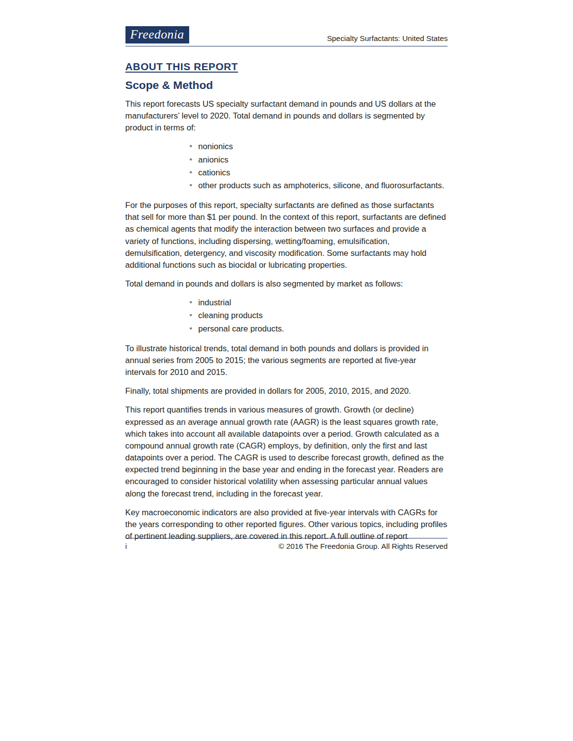Freedonia
Specialty Surfactants: United States
ABOUT THIS REPORT
Scope & Method
This report forecasts US specialty surfactant demand in pounds and US dollars at the manufacturers’ level to 2020. Total demand in pounds and dollars is segmented by product in terms of:
nonionics
anionics
cationics
other products such as amphoterics, silicone, and fluorosurfactants.
For the purposes of this report, specialty surfactants are defined as those surfactants that sell for more than $1 per pound. In the context of this report, surfactants are defined as chemical agents that modify the interaction between two surfaces and provide a variety of functions, including dispersing, wetting/foaming, emulsification, demulsification, detergency, and viscosity modification. Some surfactants may hold additional functions such as biocidal or lubricating properties.
Total demand in pounds and dollars is also segmented by market as follows:
industrial
cleaning products
personal care products.
To illustrate historical trends, total demand in both pounds and dollars is provided in annual series from 2005 to 2015; the various segments are reported at five-year intervals for 2010 and 2015.
Finally, total shipments are provided in dollars for 2005, 2010, 2015, and 2020.
This report quantifies trends in various measures of growth. Growth (or decline) expressed as an average annual growth rate (AAGR) is the least squares growth rate, which takes into account all available datapoints over a period. Growth calculated as a compound annual growth rate (CAGR) employs, by definition, only the first and last datapoints over a period. The CAGR is used to describe forecast growth, defined as the expected trend beginning in the base year and ending in the forecast year. Readers are encouraged to consider historical volatility when assessing particular annual values along the forecast trend, including in the forecast year.
Key macroeconomic indicators are also provided at five-year intervals with CAGRs for the years corresponding to other reported figures. Other various topics, including profiles of pertinent leading suppliers, are covered in this report. A full outline of report
i
© 2016 The Freedonia Group. All Rights Reserved